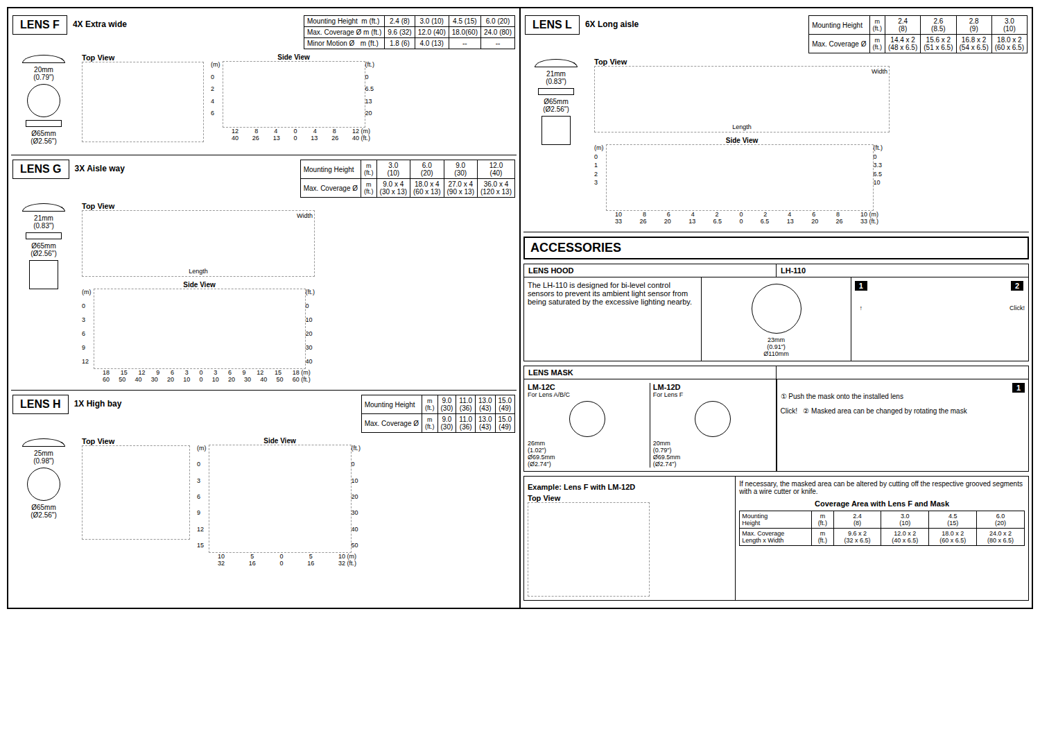LENS F
4X Extra wide
| Mounting Height m (ft.) | 2.4 (8) | 3.0 (10) | 4.5 (15) | 6.0 (20) |
| Max. Coverage Ø m (ft.) | 9.6 (32) | 12.0 (40) | 18.0(60) | 24.0 (80) |
| Minor Motion Ø m (ft.) | 1.8 (6) | 4.0 (13) | -- | -- |
20mm
(0.79")
Ø65mm
(Ø2.56")
Top View
Side View
(m) 0246
(ft.) 06.51320
128404812 (m)
4026130132640 (ft.)
LENS G
3X Aisle way
| Mounting Height | m (ft.) | 3.0 (10) | 6.0 (20) | 9.0 (30) | 12.0 (40) |
| Max. Coverage Ø | m (ft.) | 9.0 x 4 (30 x 13) | 18.0 x 4 (60 x 13) | 27.0 x 4 (90 x 13) | 36.0 x 4 (120 x 13) |
21mm
(0.83")
Ø65mm
(Ø2.56")
Top View
Width
Length
Side View
(m) 036912
(ft.) 010203040
1815129630369121518 (m)
6050403020100102030405060 (ft.)
LENS H
1X High bay
| Mounting Height | m (ft.) | 9.0 (30) | 11.0 (36) | 13.0 (43) | 15.0 (49) |
| Max. Coverage Ø | m (ft.) | 9.0 (30) | 11.0 (36) | 13.0 (43) | 15.0 (49) |
25mm
(0.98")
Ø65mm
(Ø2.56")
Top View
Side View
(m) 03691215
(ft.) 01020304050
1050510 (m)
321601632 (ft.)
LENS L
6X Long aisle
| Mounting Height | m (ft.) | 2.4 (8) | 2.6 (8.5) | 2.8 (9) | 3.0 (10) |
| Max. Coverage Ø | m (ft.) | 14.4 x 2 (48 x 6.5) | 15.6 x 2 (51 x 6.5) | 16.8 x 2 (54 x 6.5) | 18.0 x 2 (60 x 6.5) |
21mm
(0.83")
Ø65mm
(Ø2.56")
Top View
Width
Length
Side View
(m) 0123
(ft.) 03.36.510
1086420246810 (m)
332620136.506.513202633 (ft.)
ACCESSORIES
LENS HOOD
LH-110
The LH-110 is designed for bi-level control sensors to prevent its ambient light sensor from being saturated by the excessive lighting nearby.
23mm
(0.91")
Ø110mm
1
↑
2
Click!
LENS MASK
LM-12C
For Lens A/B/C
26mm
(1.02")
Ø69.5mm
(Ø2.74")
LM-12D
For Lens F
20mm
(0.79")
Ø69.5mm
(Ø2.74")
1
① Push the mask onto the installed lens
Click! ② Masked area can be changed by rotating the mask
Example: Lens F with LM-12D
Top View
If necessary, the masked area can be altered by cutting off the respective grooved segments with a wire cutter or knife.
Coverage Area with Lens F and Mask
| Mounting Height | m (ft.) | 2.4 (8) | 3.0 (10) | 4.5 (15) | 6.0 (20) |
| Max. Coverage Length x Width | m (ft.) | 9.6 x 2 (32 x 6.5) | 12.0 x 2 (40 x 6.5) | 18.0 x 2 (60 x 6.5) | 24.0 x 2 (80 x 6.5) |